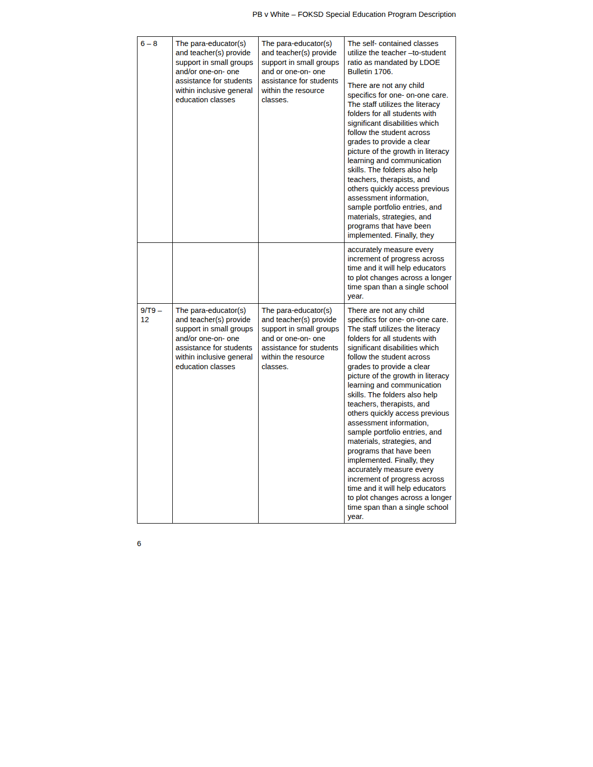PB v White – FOKSD Special Education Program Description
| 6 – 8 | The para-educator(s) and teacher(s) provide support in small groups and/or one-on- one assistance for students within inclusive general education classes | The para-educator(s) and teacher(s) provide support in small groups and or one-on- one assistance for students within the resource classes. | The self- contained classes utilize the teacher –to-student ratio as mandated by LDOE Bulletin 1706. There are not any child specifics for one- on-one care. The staff utilizes the literacy folders for all students with significant disabilities which follow the student across grades to provide a clear picture of the growth in literacy learning and communication skills. The folders also help teachers, therapists, and others quickly access previous assessment information, sample portfolio entries, and materials, strategies, and programs that have been implemented. Finally, they |
| | | | accurately measure every increment of progress across time and it will help educators to plot changes across a longer time span than a single school year. |
| 9/T9 – 12 | The para-educator(s) and teacher(s) provide support in small groups and/or one-on- one assistance for students within inclusive general education classes | The para-educator(s) and teacher(s) provide support in small groups and or one-on- one assistance for students within the resource classes. | There are not any child specifics for one- on-one care. The staff utilizes the literacy folders for all students with significant disabilities which follow the student across grades to provide a clear picture of the growth in literacy learning and communication skills. The folders also help teachers, therapists, and others quickly access previous assessment information, sample portfolio entries, and materials, strategies, and programs that have been implemented. Finally, they accurately measure every increment of progress across time and it will help educators to plot changes across a longer time span than a single school year. |
6